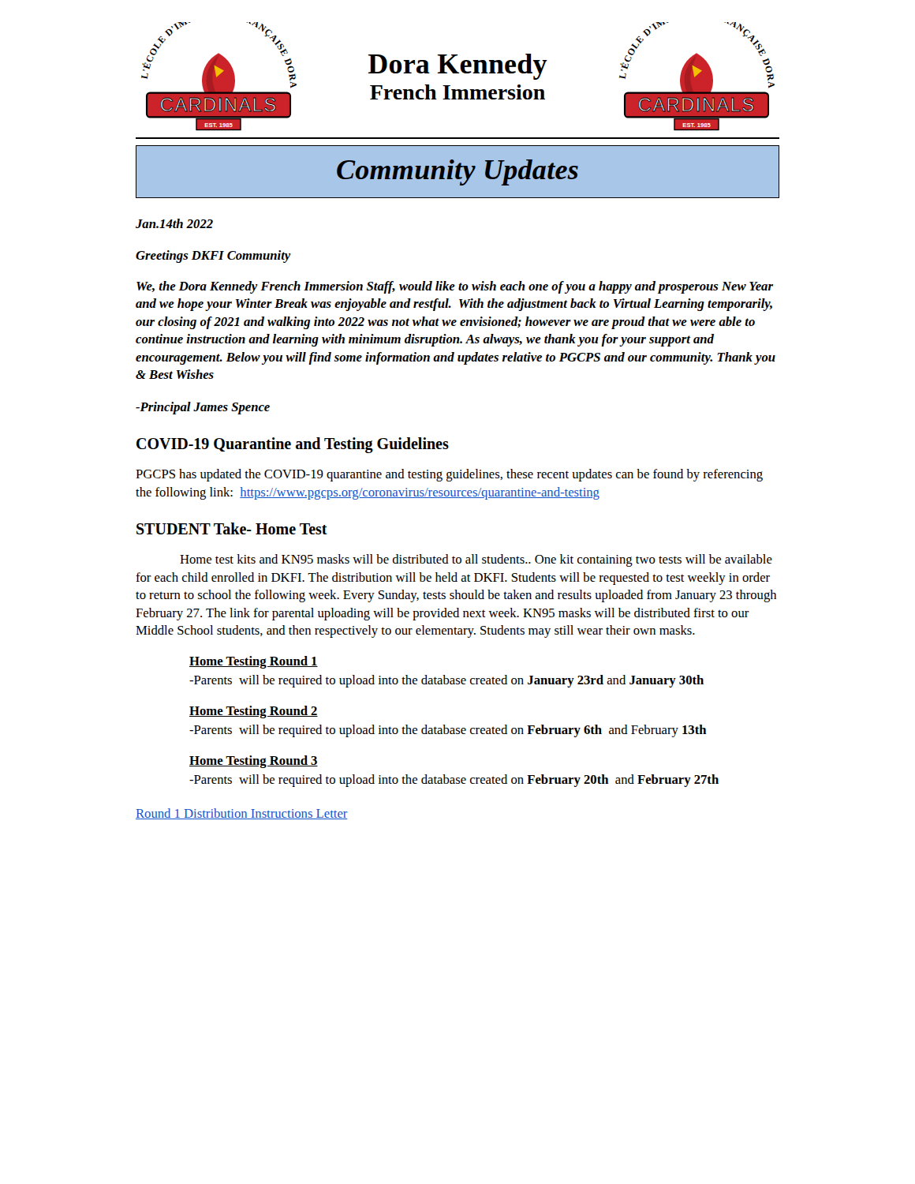Dora Kennedy
French Immersion
Community Updates
Jan.14th 2022
Greetings DKFI Community
We, the Dora Kennedy French Immersion Staff, would like to wish each one of you a happy and prosperous New Year and we hope your Winter Break was enjoyable and restful. With the adjustment back to Virtual Learning temporarily, our closing of 2021 and walking into 2022 was not what we envisioned; however we are proud that we were able to continue instruction and learning with minimum disruption. As always, we thank you for your support and encouragement. Below you will find some information and updates relative to PGCPS and our community. Thank you & Best Wishes
-Principal James Spence
COVID-19 Quarantine and Testing Guidelines
PGCPS has updated the COVID-19 quarantine and testing guidelines, these recent updates can be found by referencing the following link: https://www.pgcps.org/coronavirus/resources/quarantine-and-testing
STUDENT Take- Home Test
Home test kits and KN95 masks will be distributed to all students.. One kit containing two tests will be available for each child enrolled in DKFI. The distribution will be held at DKFI. Students will be requested to test weekly in order to return to school the following week. Every Sunday, tests should be taken and results uploaded from January 23 through February 27. The link for parental uploading will be provided next week. KN95 masks will be distributed first to our Middle School students, and then respectively to our elementary. Students may still wear their own masks.
Home Testing Round 1
-Parents will be required to upload into the database created on January 23rd and January 30th
Home Testing Round 2
-Parents will be required to upload into the database created on February 6th and February 13th
Home Testing Round 3
-Parents will be required to upload into the database created on February 20th and February 27th
Round 1 Distribution Instructions Letter